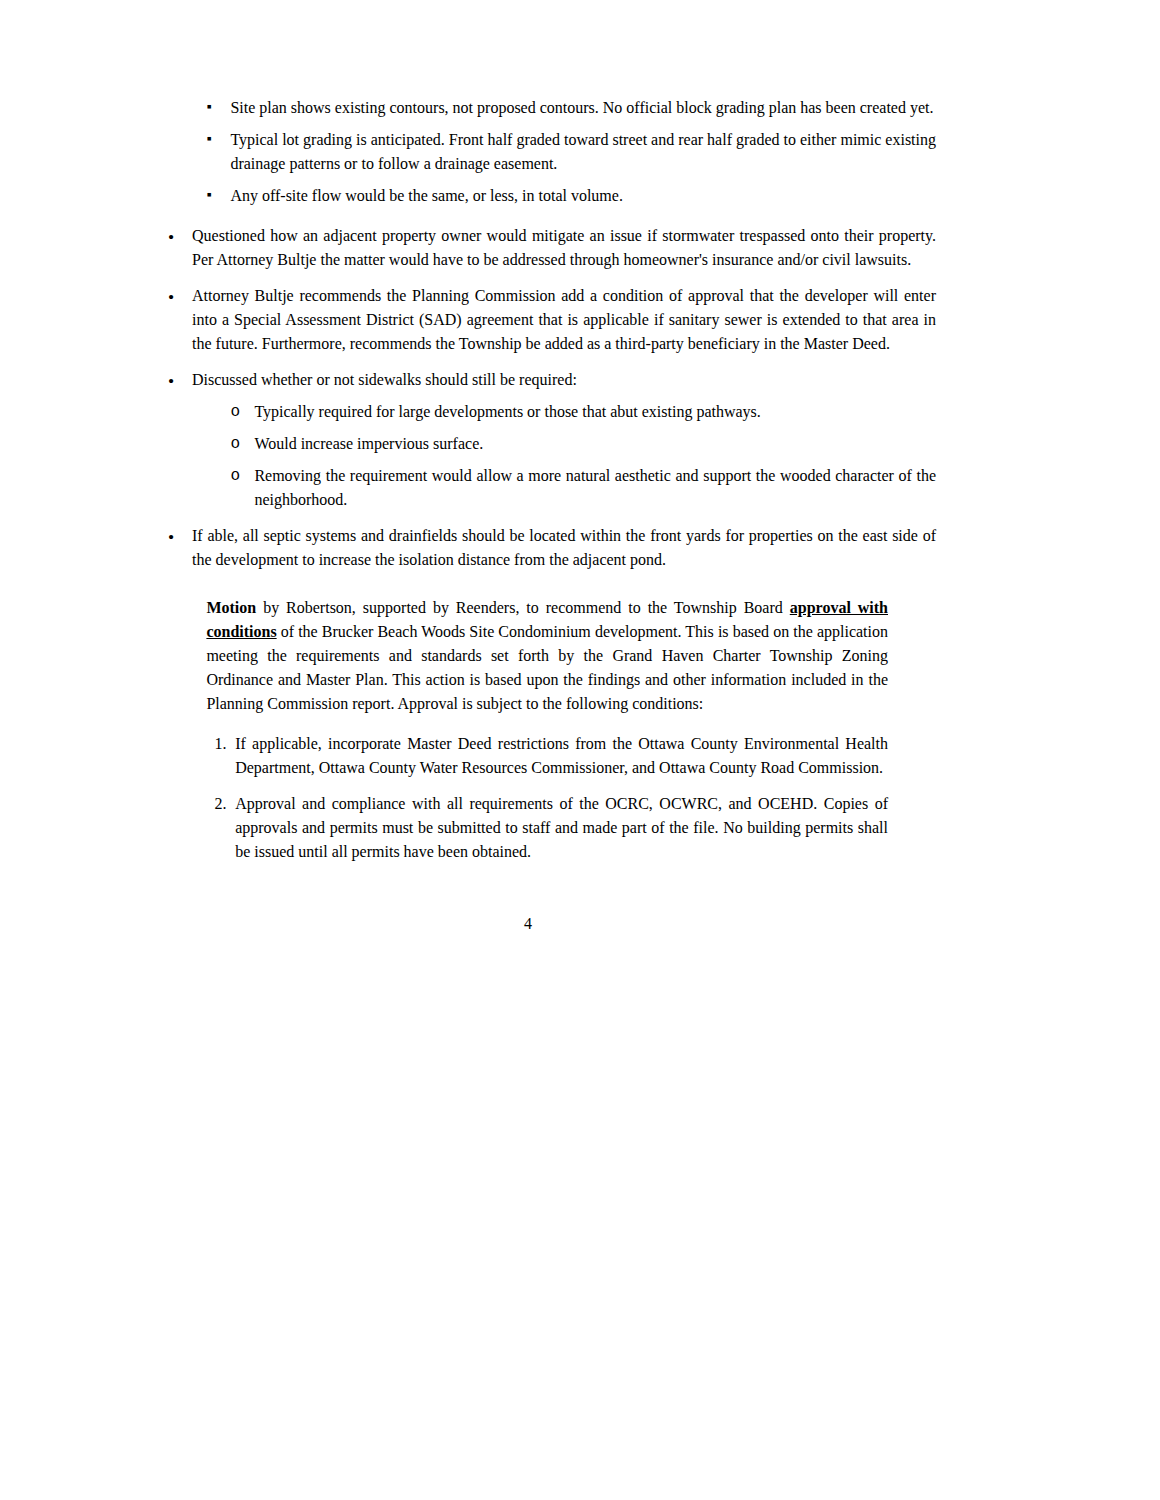Site plan shows existing contours, not proposed contours. No official block grading plan has been created yet.
Typical lot grading is anticipated. Front half graded toward street and rear half graded to either mimic existing drainage patterns or to follow a drainage easement.
Any off-site flow would be the same, or less, in total volume.
Questioned how an adjacent property owner would mitigate an issue if stormwater trespassed onto their property. Per Attorney Bultje the matter would have to be addressed through homeowner's insurance and/or civil lawsuits.
Attorney Bultje recommends the Planning Commission add a condition of approval that the developer will enter into a Special Assessment District (SAD) agreement that is applicable if sanitary sewer is extended to that area in the future. Furthermore, recommends the Township be added as a third-party beneficiary in the Master Deed.
Discussed whether or not sidewalks should still be required:
Typically required for large developments or those that abut existing pathways.
Would increase impervious surface.
Removing the requirement would allow a more natural aesthetic and support the wooded character of the neighborhood.
If able, all septic systems and drainfields should be located within the front yards for properties on the east side of the development to increase the isolation distance from the adjacent pond.
Motion by Robertson, supported by Reenders, to recommend to the Township Board approval with conditions of the Brucker Beach Woods Site Condominium development. This is based on the application meeting the requirements and standards set forth by the Grand Haven Charter Township Zoning Ordinance and Master Plan. This action is based upon the findings and other information included in the Planning Commission report. Approval is subject to the following conditions:
If applicable, incorporate Master Deed restrictions from the Ottawa County Environmental Health Department, Ottawa County Water Resources Commissioner, and Ottawa County Road Commission.
Approval and compliance with all requirements of the OCRC, OCWRC, and OCEHD. Copies of approvals and permits must be submitted to staff and made part of the file. No building permits shall be issued until all permits have been obtained.
4